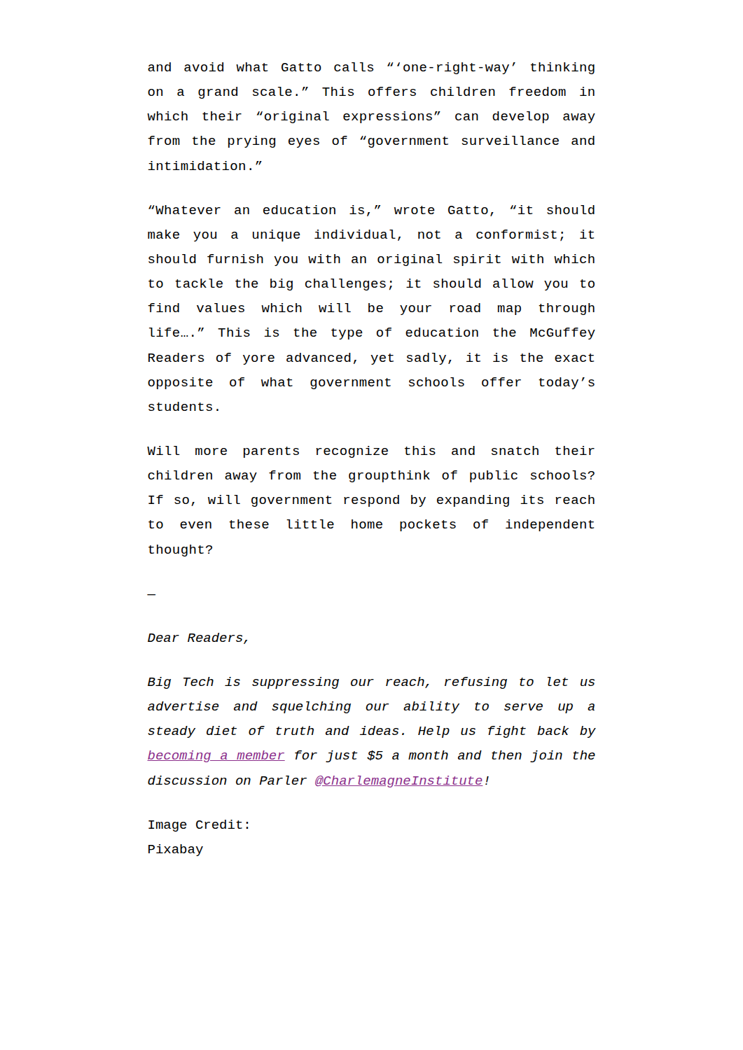and avoid what Gatto calls “‘one-right-way’ thinking on a grand scale.” This offers children freedom in which their “original expressions” can develop away from the prying eyes of “government surveillance and intimidation.”
“Whatever an education is,” wrote Gatto, “it should make you a unique individual, not a conformist; it should furnish you with an original spirit with which to tackle the big challenges; it should allow you to find values which will be your road map through life….” This is the type of education the McGuffey Readers of yore advanced, yet sadly, it is the exact opposite of what government schools offer today’s students.
Will more parents recognize this and snatch their children away from the groupthink of public schools? If so, will government respond by expanding its reach to even these little home pockets of independent thought?
—
Dear Readers,
Big Tech is suppressing our reach, refusing to let us advertise and squelching our ability to serve up a steady diet of truth and ideas. Help us fight back by becoming a member for just $5 a month and then join the discussion on Parler @CharlemagneInstitute!
Image Credit:
Pixabay